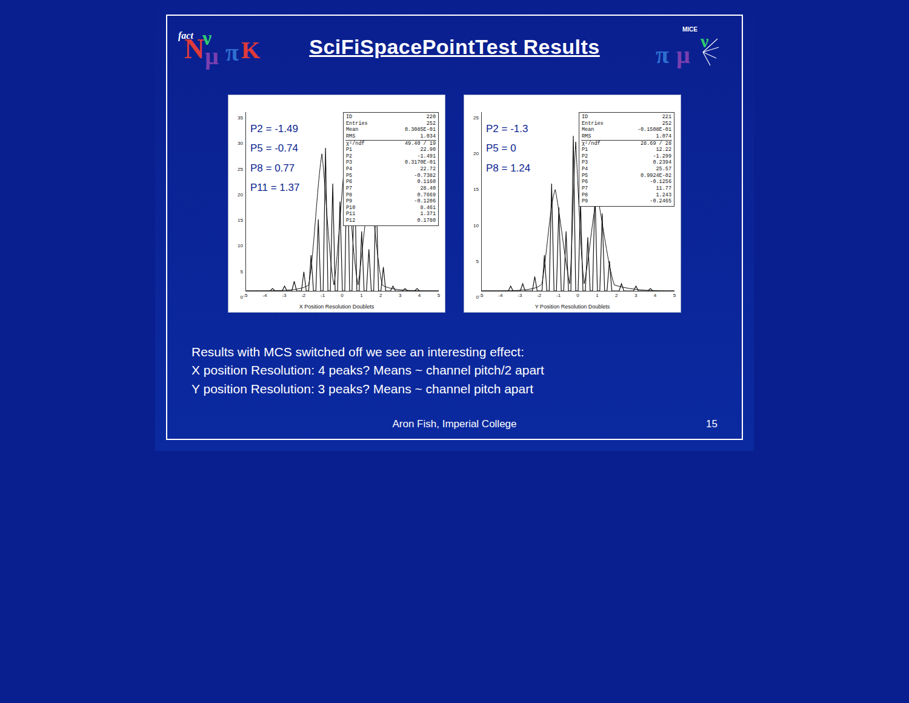fact N ν μ π K
MICE π μ ν
SciFiSpacePointTest Results
P2 = -1.49
P5 = -0.74
P8 = 0.77
P11 = 1.37
| ID | 220 |
| Entries | 252 |
| Mean | 0.3085E-01 |
| RMS | 1.034 |
| χ²/ndf | 49.40 / 19 |
| P1 | 22.90 |
| P2 | -1.491 |
| P3 | 0.3170E-01 |
| P4 | 22.72 |
| P5 | -0.7382 |
| P6 | 0.1160 |
| P7 | 28.40 |
| P8 | 0.7669 |
| P9 | -0.1206 |
| P10 | 8.461 |
| P11 | 1.371 |
| P12 | 0.1780 |
35 30 25 20 15 10 5 0
-5 -4 -3 -2 -1 0 1 2 3 4 5
X Position Resolution Doublets
P2 = -1.3
P5 = 0
P8 = 1.24
| ID | 221 |
| Entries | 252 |
| Mean | -0.1508E-01 |
| RMS | 1.074 |
| χ²/ndf | 28.69 / 28 |
| P1 | 12.22 |
| P2 | -1.299 |
| P3 | 0.2394 |
| P4 | 25.57 |
| P5 | 0.9924E-02 |
| P6 | -0.1256 |
| P7 | 11.77 |
| P8 | 1.243 |
| P9 | -0.2465 |
25 20 15 10 5 0
-5 -4 -3 -2 -1 0 1 2 3 4 5
Y Position Resolution Doublets
Results with MCS switched off we see an interesting effect:
X position Resolution: 4 peaks? Means ~ channel pitch/2 apart
Y position Resolution: 3 peaks? Means ~ channel pitch apart
Aron Fish, Imperial College
15